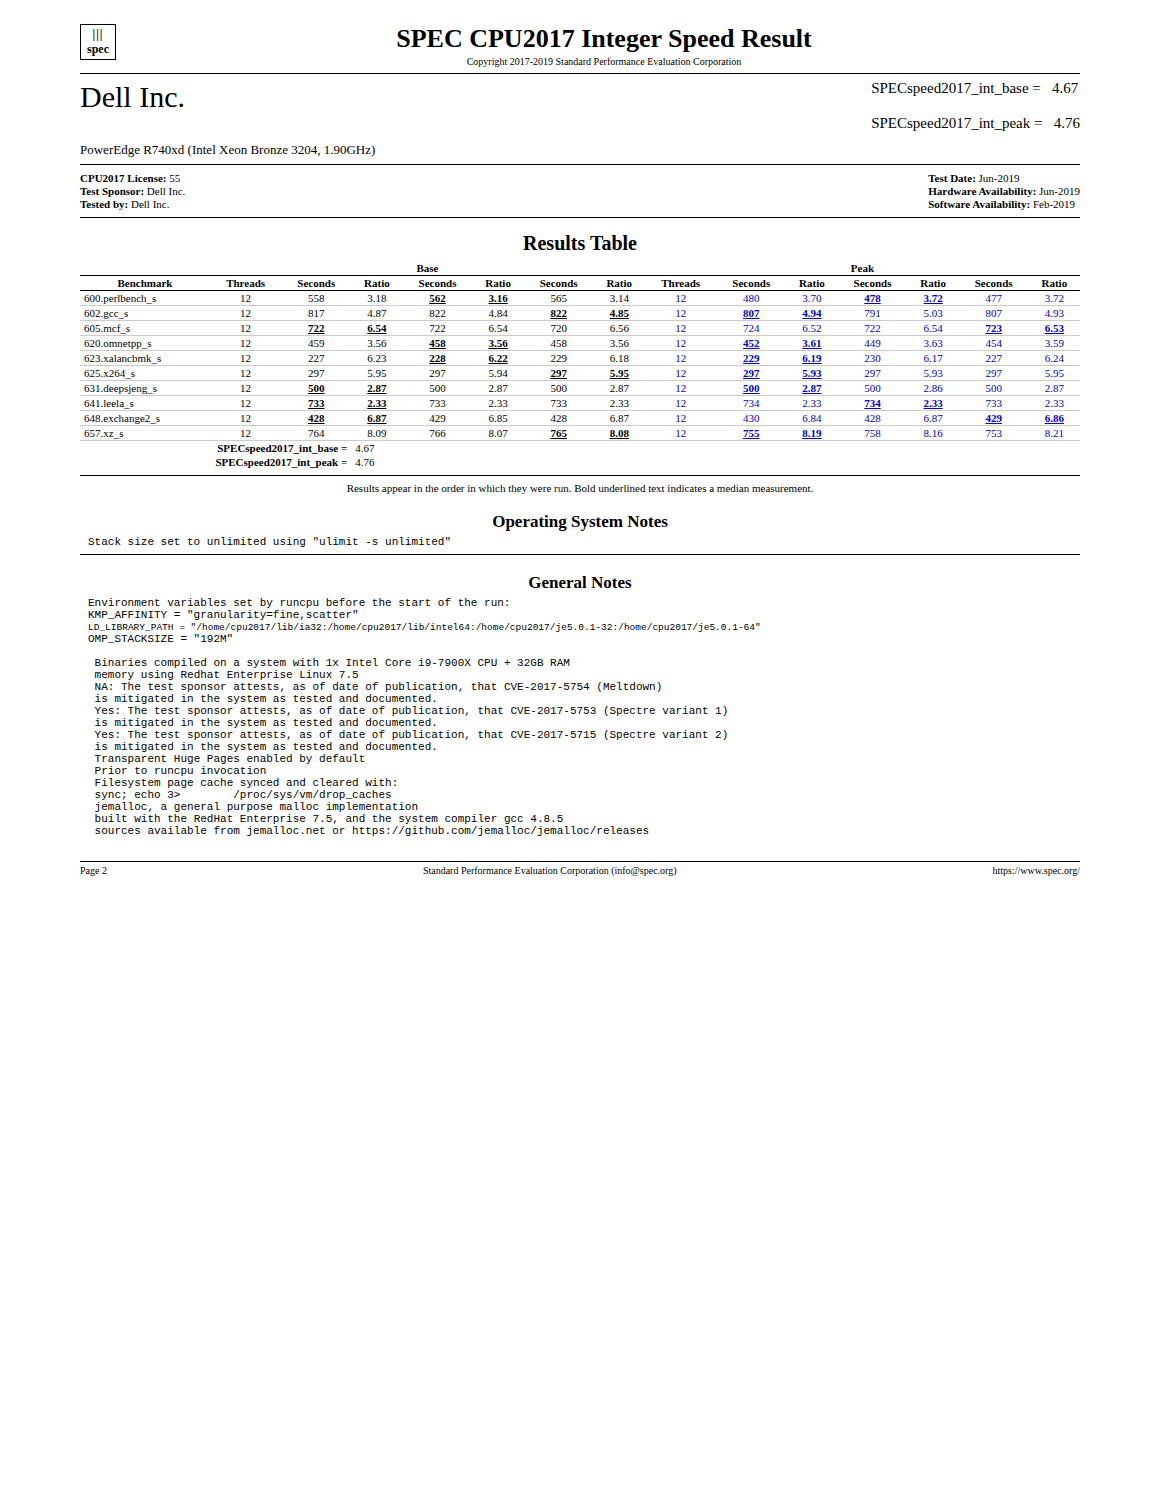|||
spec
SPEC CPU2017 Integer Speed Result
Copyright 2017-2019 Standard Performance Evaluation Corporation
Dell Inc.
PowerEdge R740xd (Intel Xeon Bronze 3204, 1.90GHz)
SPECspeed2017_int_base = 4.67
SPECspeed2017_int_peak = 4.76
CPU2017 License: 55
Test Sponsor: Dell Inc.
Tested by: Dell Inc.
Test Date: Jun-2019
Hardware Availability: Jun-2019
Software Availability: Feb-2019
Results Table
| | Base | Peak |
| --- | --- | --- |
| Benchmark | Threads | Seconds | Ratio | Seconds | Ratio | Seconds | Ratio | Threads | Seconds | Ratio | Seconds | Ratio | Seconds | Ratio |
| 600.perlbench_s | 12 | 558 | 3.18 | 562 | 3.16 | 565 | 3.14 | 12 | 480 | 3.70 | 478 | 3.72 | 477 | 3.72 |
| 602.gcc_s | 12 | 817 | 4.87 | 822 | 4.84 | 822 | 4.85 | 12 | 807 | 4.94 | 791 | 5.03 | 807 | 4.93 |
| 605.mcf_s | 12 | 722 | 6.54 | 722 | 6.54 | 720 | 6.56 | 12 | 724 | 6.52 | 722 | 6.54 | 723 | 6.53 |
| 620.omnetpp_s | 12 | 459 | 3.56 | 458 | 3.56 | 458 | 3.56 | 12 | 452 | 3.61 | 449 | 3.63 | 454 | 3.59 |
| 623.xalancbmk_s | 12 | 227 | 6.23 | 228 | 6.22 | 229 | 6.18 | 12 | 229 | 6.19 | 230 | 6.17 | 227 | 6.24 |
| 625.x264_s | 12 | 297 | 5.95 | 297 | 5.94 | 297 | 5.95 | 12 | 297 | 5.93 | 297 | 5.93 | 297 | 5.95 |
| 631.deepsjeng_s | 12 | 500 | 2.87 | 500 | 2.87 | 500 | 2.87 | 12 | 500 | 2.87 | 500 | 2.86 | 500 | 2.87 |
| 641.leela_s | 12 | 733 | 2.33 | 733 | 2.33 | 733 | 2.33 | 12 | 734 | 2.33 | 734 | 2.33 | 733 | 2.33 |
| 648.exchange2_s | 12 | 428 | 6.87 | 429 | 6.85 | 428 | 6.87 | 12 | 430 | 6.84 | 428 | 6.87 | 429 | 6.86 |
| 657.xz_s | 12 | 764 | 8.09 | 766 | 8.07 | 765 | 8.08 | 12 | 755 | 8.19 | 758 | 8.16 | 753 | 8.21 |
| SPECspeed2017_int_base = | 4.67 | |
| SPECspeed2017_int_peak = | 4.76 | |
Results appear in the order in which they were run. Bold underlined text indicates a median measurement.
Operating System Notes
Stack size set to unlimited using "ulimit -s unlimited"
General Notes
Environment variables set by runcpu before the start of the run:
KMP_AFFINITY = "granularity=fine,scatter"
LD_LIBRARY_PATH = "/home/cpu2017/lib/ia32:/home/cpu2017/lib/intel64:/home/cpu2017/je5.0.1-32:/home/cpu2017/je5.0.1-64"
OMP_STACKSIZE = "192M"

 Binaries compiled on a system with 1x Intel Core i9-7900X CPU + 32GB RAM
 memory using Redhat Enterprise Linux 7.5
 NA: The test sponsor attests, as of date of publication, that CVE-2017-5754 (Meltdown)
 is mitigated in the system as tested and documented.
 Yes: The test sponsor attests, as of date of publication, that CVE-2017-5753 (Spectre variant 1)
 is mitigated in the system as tested and documented.
 Yes: The test sponsor attests, as of date of publication, that CVE-2017-5715 (Spectre variant 2)
 is mitigated in the system as tested and documented.
 Transparent Huge Pages enabled by default
 Prior to runcpu invocation
 Filesystem page cache synced and cleared with:
 sync; echo 3>        /proc/sys/vm/drop_caches
 jemalloc, a general purpose malloc implementation
 built with the RedHat Enterprise 7.5, and the system compiler gcc 4.8.5
 sources available from jemalloc.net or https://github.com/jemalloc/jemalloc/releases
Page 2
Standard Performance Evaluation Corporation (info@spec.org)
https://www.spec.org/